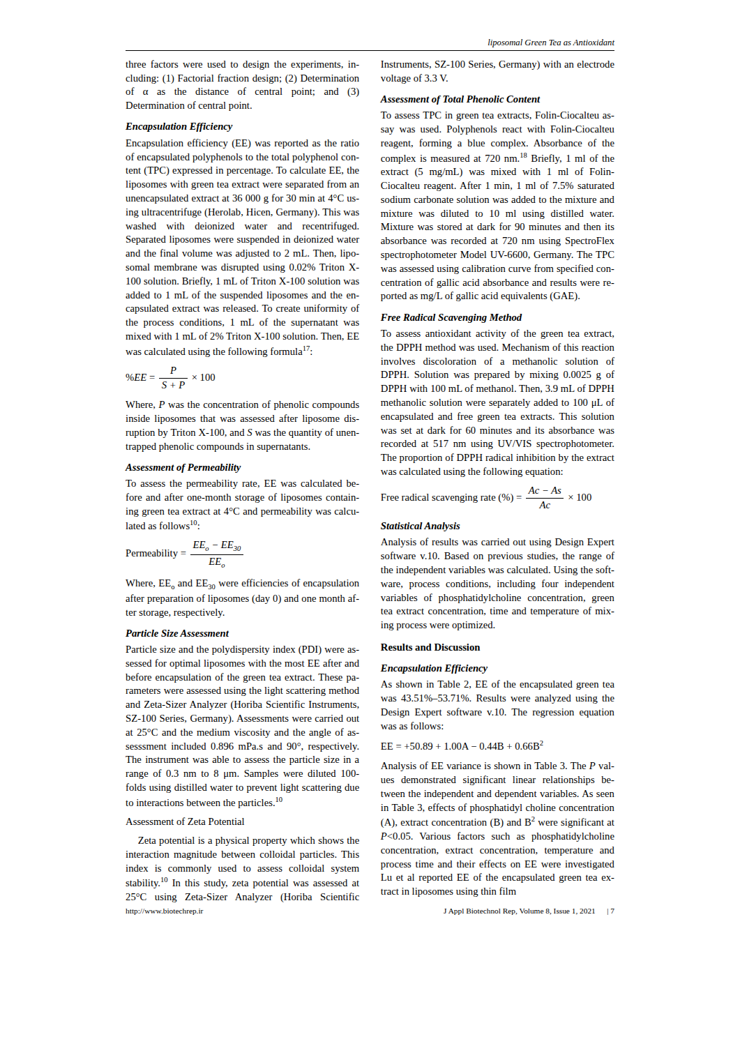liposomal Green Tea as Antioxidant
three factors were used to design the experiments, including: (1) Factorial fraction design; (2) Determination of α as the distance of central point; and (3) Determination of central point.
Encapsulation Efficiency
Encapsulation efficiency (EE) was reported as the ratio of encapsulated polyphenols to the total polyphenol content (TPC) expressed in percentage. To calculate EE, the liposomes with green tea extract were separated from an unencapsulated extract at 36 000 g for 30 min at 4°C using ultracentrifuge (Herolab, Hicen, Germany). This was washed with deionized water and recentrifuged. Separated liposomes were suspended in deionized water and the final volume was adjusted to 2 mL. Then, liposomal membrane was disrupted using 0.02% Triton X-100 solution. Briefly, 1 mL of Triton X-100 solution was added to 1 mL of the suspended liposomes and the encapsulated extract was released. To create uniformity of the process conditions, 1 mL of the supernatant was mixed with 1 mL of 2% Triton X-100 solution. Then, EE was calculated using the following formula17:
%EE = PS + P × 100
Where, P was the concentration of phenolic compounds inside liposomes that was assessed after liposome disruption by Triton X-100, and S was the quantity of unentrapped phenolic compounds in supernatants.
Assessment of Permeability
To assess the permeability rate, EE was calculated before and after one-month storage of liposomes containing green tea extract at 4°C and permeability was calculated as follows10:
Permeability = EEo − EE30 EEo
Where, EEo and EE30 were efficiencies of encapsulation after preparation of liposomes (day 0) and one month after storage, respectively.
Particle Size Assessment
Particle size and the polydispersity index (PDI) were assessed for optimal liposomes with the most EE after and before encapsulation of the green tea extract. These parameters were assessed using the light scattering method and Zeta-Sizer Analyzer (Horiba Scientific Instruments, SZ-100 Series, Germany). Assessments were carried out at 25°C and the medium viscosity and the angle of assesssment included 0.896 mPa.s and 90°, respectively. The instrument was able to assess the particle size in a range of 0.3 nm to 8 μm. Samples were diluted 100-folds using distilled water to prevent light scattering due to interactions between the particles.10
Assessment of Zeta Potential
Zeta potential is a physical property which shows the interaction magnitude between colloidal particles. This index is commonly used to assess colloidal system stability.10 In this study, zeta potential was assessed at 25°C using Zeta-Sizer Analyzer (Horiba Scientific Instruments, SZ-100 Series, Germany) with an electrode voltage of 3.3 V.
Assessment of Total Phenolic Content
To assess TPC in green tea extracts, Folin-Ciocalteu assay was used. Polyphenols react with Folin-Ciocalteu reagent, forming a blue complex. Absorbance of the complex is measured at 720 nm.18 Briefly, 1 ml of the extract (5 mg/mL) was mixed with 1 ml of Folin-Ciocalteu reagent. After 1 min, 1 ml of 7.5% saturated sodium carbonate solution was added to the mixture and mixture was diluted to 10 ml using distilled water. Mixture was stored at dark for 90 minutes and then its absorbance was recorded at 720 nm using SpectroFlex spectrophotometer Model UV-6600, Germany. The TPC was assessed using calibration curve from specified concentration of gallic acid absorbance and results were reported as mg/L of gallic acid equivalents (GAE).
Free Radical Scavenging Method
To assess antioxidant activity of the green tea extract, the DPPH method was used. Mechanism of this reaction involves discoloration of a methanolic solution of DPPH. Solution was prepared by mixing 0.0025 g of DPPH with 100 mL of methanol. Then, 3.9 mL of DPPH methanolic solution were separately added to 100 μL of encapsulated and free green tea extracts. This solution was set at dark for 60 minutes and its absorbance was recorded at 517 nm using UV/VIS spectrophotometer. The proportion of DPPH radical inhibition by the extract was calculated using the following equation:
Free radical scavenging rate (%) = Ac − As Ac × 100
Statistical Analysis
Analysis of results was carried out using Design Expert software v.10. Based on previous studies, the range of the independent variables was calculated. Using the software, process conditions, including four independent variables of phosphatidylcholine concentration, green tea extract concentration, time and temperature of mixing process were optimized.
Results and Discussion
Encapsulation Efficiency
As shown in Table 2, EE of the encapsulated green tea was 43.51%–53.71%. Results were analyzed using the Design Expert software v.10. The regression equation was as follows:
EE = +50.89 + 1.00A − 0.44B + 0.66B2
Analysis of EE variance is shown in Table 3. The P values demonstrated significant linear relationships between the independent and dependent variables. As seen in Table 3, effects of phosphatidyl choline concentration (A), extract concentration (B) and B2 were significant at P<0.05. Various factors such as phosphatidylcholine concentration, extract concentration, temperature and process time and their effects on EE were investigated Lu et al reported EE of the encapsulated green tea extract in liposomes using thin film
http://www.biotechrep.ir
J Appl Biotechnol Rep, Volume 8, Issue 1, 2021 | 7